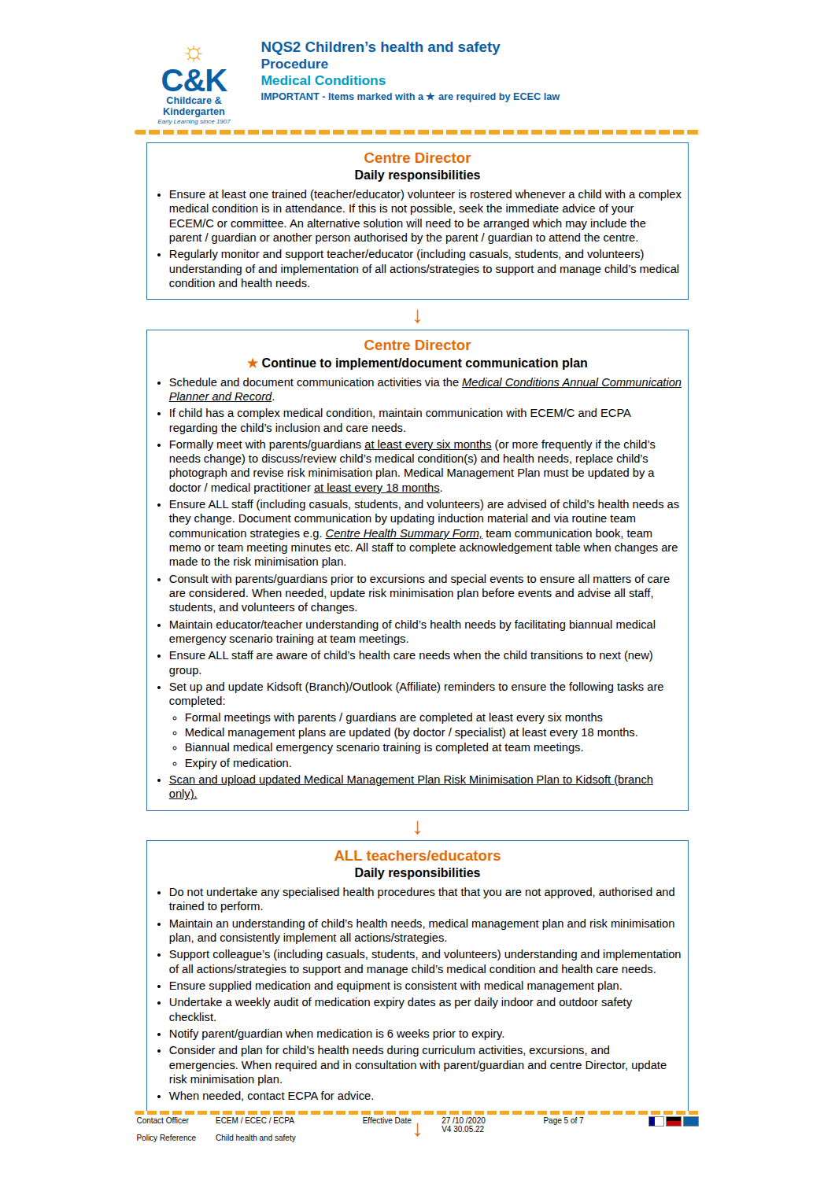☼
C&K
Childcare &
Kindergarten
Early Learning since 1907
NQS2 Children’s health and safety
Procedure
Medical Conditions
IMPORTANT - Items marked with a ★ are required by ECEC law
Centre Director
Daily responsibilities
Ensure at least one trained (teacher/educator) volunteer is rostered whenever a child with a complex medical condition is in attendance. If this is not possible, seek the immediate advice of your ECEM/C or committee. An alternative solution will need to be arranged which may include the parent / guardian or another person authorised by the parent / guardian to attend the centre.
Regularly monitor and support teacher/educator (including casuals, students, and volunteers) understanding of and implementation of all actions/strategies to support and manage child’s medical condition and health needs.
↓
Centre Director
★ Continue to implement/document communication plan
Schedule and document communication activities via the Medical Conditions Annual Communication Planner and Record.
If child has a complex medical condition, maintain communication with ECEM/C and ECPA regarding the child’s inclusion and care needs.
Formally meet with parents/guardians at least every six months (or more frequently if the child’s needs change) to discuss/review child’s medical condition(s) and health needs, replace child’s photograph and revise risk minimisation plan. Medical Management Plan must be updated by a doctor / medical practitioner at least every 18 months.
Ensure ALL staff (including casuals, students, and volunteers) are advised of child’s health needs as they change. Document communication by updating induction material and via routine team communication strategies e.g. Centre Health Summary Form, team communication book, team memo or team meeting minutes etc. All staff to complete acknowledgement table when changes are made to the risk minimisation plan.
Consult with parents/guardians prior to excursions and special events to ensure all matters of care are considered. When needed, update risk minimisation plan before events and advise all staff, students, and volunteers of changes.
Maintain educator/teacher understanding of child’s health needs by facilitating biannual medical emergency scenario training at team meetings.
Ensure ALL staff are aware of child’s health care needs when the child transitions to next (new) group.
Set up and update Kidsoft (Branch)/Outlook (Affiliate) reminders to ensure the following tasks are completed:
Formal meetings with parents / guardians are completed at least every six months
Medical management plans are updated (by doctor / specialist) at least every 18 months.
Biannual medical emergency scenario training is completed at team meetings.
Expiry of medication.
Scan and upload updated Medical Management Plan Risk Minimisation Plan to Kidsoft (branch only).
↓
ALL teachers/educators
Daily responsibilities
Do not undertake any specialised health procedures that that you are not approved, authorised and trained to perform.
Maintain an understanding of child’s health needs, medical management plan and risk minimisation plan, and consistently implement all actions/strategies.
Support colleague’s (including casuals, students, and volunteers) understanding and implementation of all actions/strategies to support and manage child’s medical condition and health care needs.
Ensure supplied medication and equipment is consistent with medical management plan.
Undertake a weekly audit of medication expiry dates as per daily indoor and outdoor safety checklist.
Notify parent/guardian when medication is 6 weeks prior to expiry.
Consider and plan for child’s health needs during curriculum activities, excursions, and emergencies. When required and in consultation with parent/guardian and centre Director, update risk minimisation plan.
When needed, contact ECPA for advice.
↓
| Contact Officer | ECEM / ECEC / ECPA | Effective Date | 27 /10 /2020 V4 30.05.22 | Page 5 of 7 | |
| Policy Reference | Child health and safety | | | |